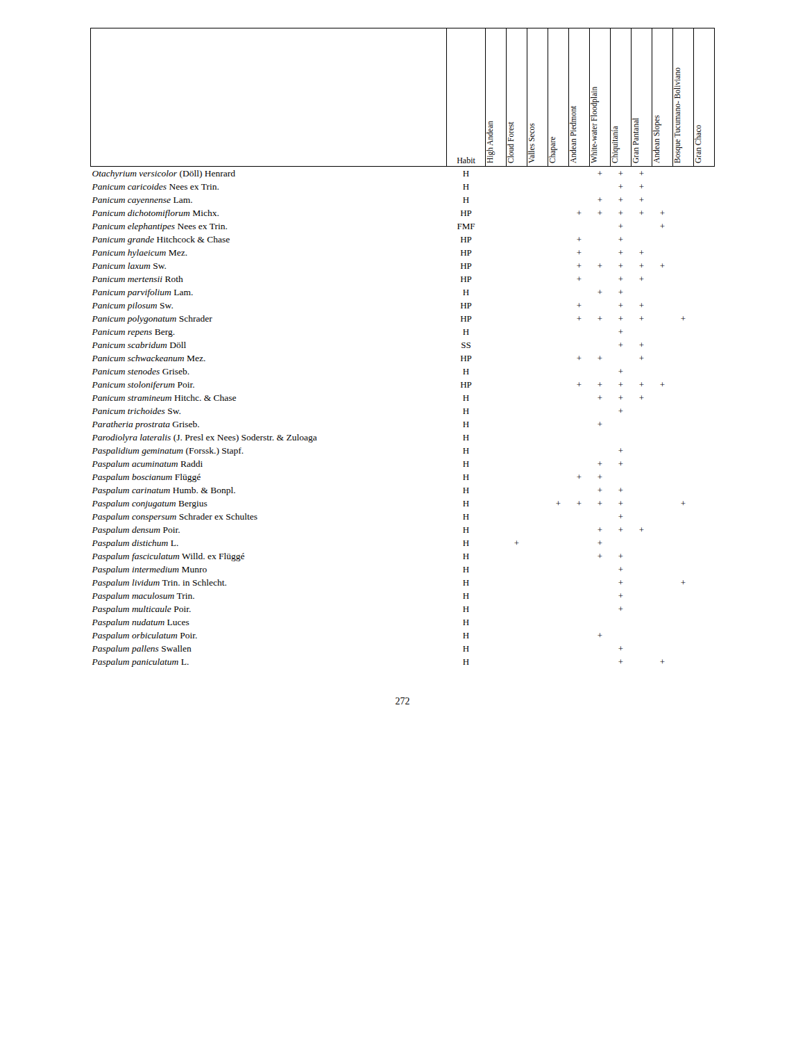| | Habit | High Andean | Cloud Forest | Valles Secos | Chapare | Andean Piedmont | White-water Floodplain | Chiquitanía | Gran Pantanal | Andean Slopes | Bosque Tucumano- Boliviano | Gran Chaco |
| --- | --- | --- | --- | --- | --- | --- | --- | --- | --- | --- | --- | --- |
| Otachyrium versicolor (Döll) Henrard | H | | | | | | + | + | + | | | |
| Panicum caricoides Nees ex Trin. | H | | | | | | | + | + | | | |
| Panicum cayennense Lam. | H | | | | | | + | + | + | | | |
| Panicum dichotomiflorum Michx. | HP | | | | | + | + | + | + | + | | |
| Panicum elephantipes Nees ex Trin. | FMF | | | | | | | + | | + | | |
| Panicum grande Hitchcock & Chase | HP | | | | | + | | + | | | | |
| Panicum hylaeicum Mez. | HP | | | | | + | | + | + | | | |
| Panicum laxum Sw. | HP | | | | | + | + | + | + | + | | |
| Panicum mertensii Roth | HP | | | | | + | | + | + | | | |
| Panicum parvifolium Lam. | H | | | | | | + | + | | | | |
| Panicum pilosum Sw. | HP | | | | | + | | + | + | | | |
| Panicum polygonatum Schrader | HP | | | | | + | + | + | + | | + | |
| Panicum repens Berg. | H | | | | | | | + | | | | |
| Panicum scabridum Döll | SS | | | | | | | + | + | | | |
| Panicum schwackeanum Mez. | HP | | | | | + | + | | + | | | |
| Panicum stenodes Griseb. | H | | | | | | | + | | | | |
| Panicum stoloniferum Poir. | HP | | | | | + | + | + | + | + | | |
| Panicum stramineum Hitchc. & Chase | H | | | | | | + | + | + | | | |
| Panicum trichoides Sw. | H | | | | | | | + | | | | |
| Paratheria prostrata Griseb. | H | | | | | | + | | | | | |
| Parodiolyra lateralis (J. Presl ex Nees) Soderstr. & Zuloaga | H | | | | | | | | | | | |
| Paspalidium geminatum (Forssk.) Stapf. | H | | | | | | | + | | | | |
| Paspalum acuminatum Raddi | H | | | | | | + | + | | | | |
| Paspalum boscianum Flüggé | H | | | | | + | + | | | | | |
| Paspalum carinatum Humb. & Bonpl. | H | | | | | | + | + | | | | |
| Paspalum conjugatum Bergius | H | | | | + | + | + | + | | | + | |
| Paspalum conspersum Schrader ex Schultes | H | | | | | | | + | | | | |
| Paspalum densum Poir. | H | | | | | | + | + | + | | | |
| Paspalum distichum L. | H | | + | | | | + | | | | | |
| Paspalum fasciculatum Willd. ex Flüggé | H | | | | | | + | + | | | | |
| Paspalum intermedium Munro | H | | | | | | | + | | | | |
| Paspalum lividum Trin. in Schlecht. | H | | | | | | | + | | | + | |
| Paspalum maculosum Trin. | H | | | | | | | + | | | | |
| Paspalum multicaule Poir. | H | | | | | | | + | | | | |
| Paspalum nudatum Luces | H | | | | | | | | | | | |
| Paspalum orbiculatum Poir. | H | | | | | | + | | | | | |
| Paspalum pallens Swallen | H | | | | | | | + | | | | |
| Paspalum paniculatum L. | H | | | | | | | + | | + | | |
272